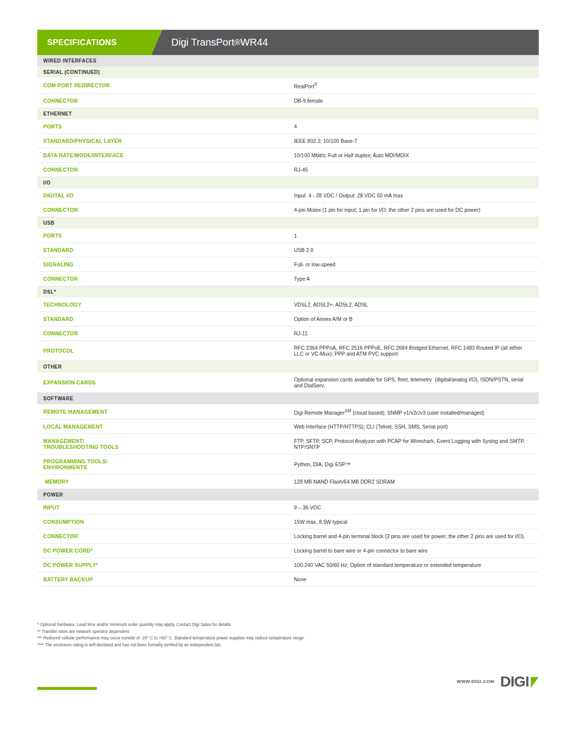SPECIFICATIONS
Digi TransPort® WR44
| Wired Interfaces |
| Serial (continued) |
| COM Port Redirector | RealPort ® |
| Connector | DB-9 female |
| Ethernet |
| Ports | 4 |
| Standard/Physical Layer | IEEE 802.3; 10/100 Base-T |
| Data Rate/Mode/Interface | 10/100 Mbit/s; Full or Half duplex; Auto MDI/MDIX |
| Connector | RJ-45 |
| I/O |
| Digital I/O | Input 4 - 28 VDC / Output: 28 VDC 50 mA max |
| Connector | 4-pin Molex (1 pin for input; 1 pin for I/O; the other 2 pins are used for DC power) |
| USB |
| Ports | 1 |
| Standard | USB 2.0 |
| Signaling | Full- or low-speed |
| Connector | Type A |
| DSL* |
| Technology | VDSL2, ADSL2+, ADSL2, ADSL |
| Standard | Option of Annex A/M or B |
| Connector | RJ-11 |
| Protocol | RFC 2364 PPPoA, RFC 2516 PPPoE, RFC 2684 Bridged Ethernet, RFC 1483 Routed IP (all either LLC or VC-Mux); PPP and ATM PVC support |
| Other |
| Expansion Cards | Optional expansion cards available for GPS, fleet, telemetry (digital/analog I/O), ISDN/PSTN, serial and DialServ. |
| Software |
| Remote Management | Digi Remote Manager SM (cloud based); SNMP v1/v2c/v3 (user installed/managed) |
| Local Management | Web Interface (HTTP/HTTPS); CLI (Telnet, SSH, SMS, Serial port) |
| Management/ Troubleshooting Tools | FTP, SFTP, SCP, Protocol Analyzer with PCAP for Wireshark, Event Logging with Syslog and SMTP, NTP/SNTP |
| Programming Tools/ Environments | Python, DIA, Digi ESP™ |
| Memory | 128 MB NAND Flash/64 MB DDR2 SDRAM |
| Power |
| Input | 9 – 36 VDC |
| Consumption | 15W max, 8.5W typical |
| Connector | Locking barrel and 4-pin terminal block (2 pins are used for power; the other 2 pins are used for I/O). |
| DC Power Cord* | Locking barrel to bare wire or 4-pin connector to bare wire |
| DC Power Supply* | 100-240 VAC 50/60 Hz; Option of standard temperature or extended temperature |
| Battery Backup | None |
* Optional hardware. Lead time and/or minimum order quantity may apply. Contact Digi Sales for details.
** Transfer rates are network operator dependent
*** Reduced cellular performance may occur outside of -20° C to +60° C. Standard temperature power supplies may reduce temperature range.
**** The enclosure rating is self-declared and has not been formally verified by an independent lab.
WWW.DIGI.COM DIGI